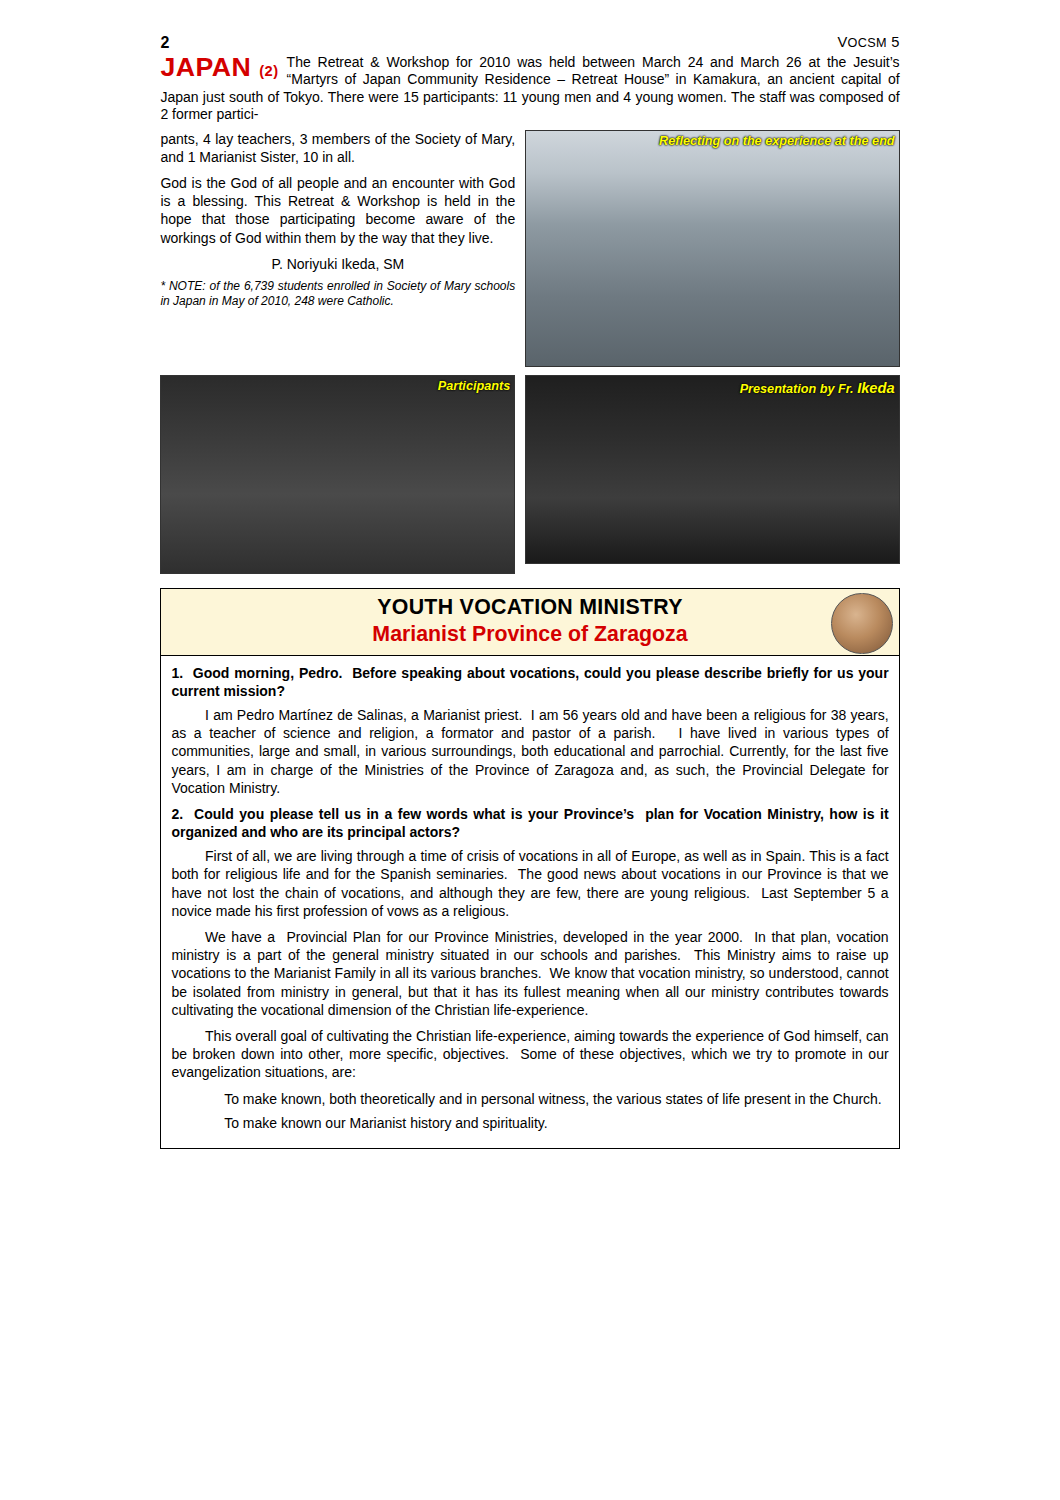2
VOCSM 5
JAPAN (2) The Retreat & Workshop for 2010 was held between March 24 and March 26 at the Jesuit’s “Martyrs of Japan Community Residence – Retreat House” in Kamakura, an ancient capital of Japan just south of Tokyo. There were 15 participants: 11 young men and 4 young women. The staff was composed of 2 former partici-
pants, 4 lay teachers, 3 members of the Society of Mary, and 1 Marianist Sister, 10 in all.
God is the God of all people and an encounter with God is a blessing. This Retreat & Workshop is held in the hope that those participating become aware of the workings of God within them by the way that they live.
P. Noriyuki Ikeda, SM
* NOTE: of the 6,739 students enrolled in Society of Mary schools in Japan in May of 2010, 248 were Catholic.
Reflecting on the experience at the end
Participants
Presentation by Fr. Ikeda
YOUTH VOCATION MINISTRY
Marianist Province of Zaragoza
1. Good morning, Pedro. Before speaking about vocations, could you please describe briefly for us your current mission?
I am Pedro Martínez de Salinas, a Marianist priest. I am 56 years old and have been a religious for 38 years, as a teacher of science and religion, a formator and pastor of a parish. I have lived in various types of communities, large and small, in various surroundings, both educational and parrochial. Currently, for the last five years, I am in charge of the Ministries of the Province of Zaragoza and, as such, the Provincial Delegate for Vocation Ministry.
2. Could you please tell us in a few words what is your Province’s plan for Vocation Ministry, how is it organized and who are its principal actors?
First of all, we are living through a time of crisis of vocations in all of Europe, as well as in Spain. This is a fact both for religious life and for the Spanish seminaries. The good news about vocations in our Province is that we have not lost the chain of vocations, and although they are few, there are young religious. Last September 5 a novice made his first profession of vows as a religious.
We have a Provincial Plan for our Province Ministries, developed in the year 2000. In that plan, vocation ministry is a part of the general ministry situated in our schools and parishes. This Ministry aims to raise up vocations to the Marianist Family in all its various branches. We know that vocation ministry, so understood, cannot be isolated from ministry in general, but that it has its fullest meaning when all our ministry contributes towards cultivating the vocational dimension of the Christian life-experience.
This overall goal of cultivating the Christian life-experience, aiming towards the experience of God himself, can be broken down into other, more specific, objectives. Some of these objectives, which we try to promote in our evangelization situations, are:
To make known, both theoretically and in personal witness, the various states of life present in the Church.
To make known our Marianist history and spirituality.